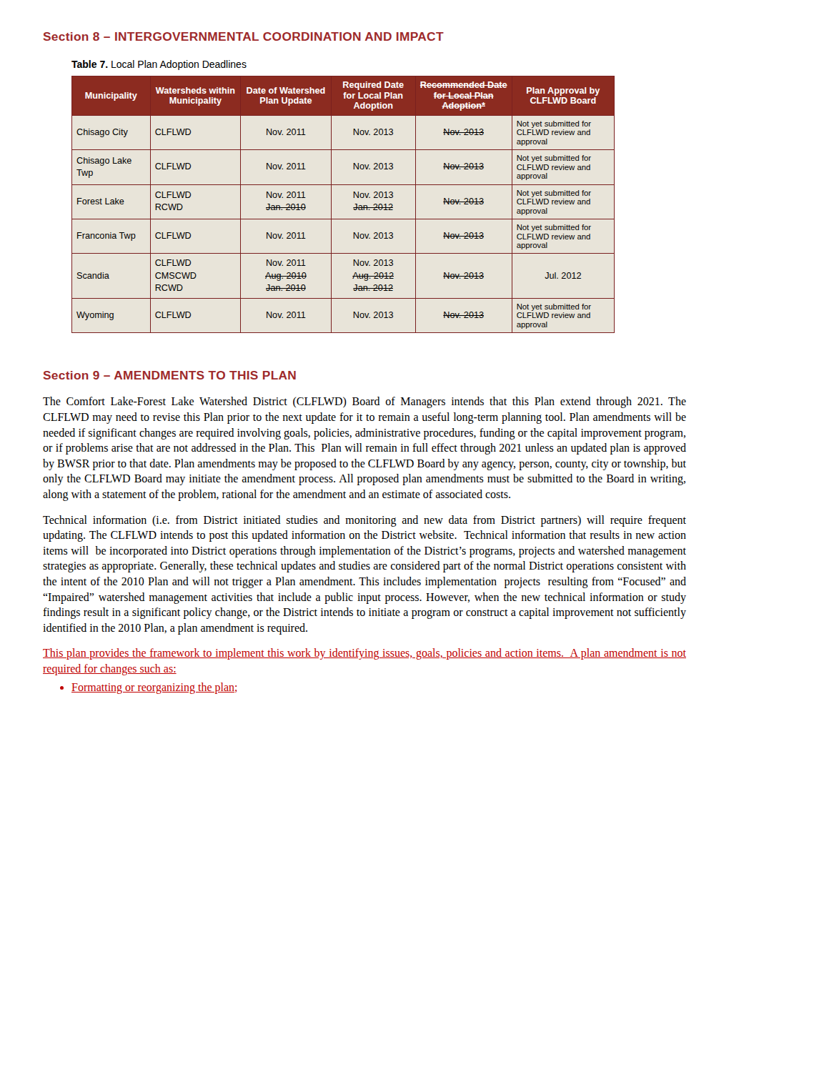Section 8 – INTERGOVERNMENTAL COORDINATION AND IMPACT
Table 7. Local Plan Adoption Deadlines
| Municipality | Watersheds within Municipality | Date of Watershed Plan Update | Required Date for Local Plan Adoption | Recommended Date for Local Plan Adoption* | Plan Approval by CLFLWD Board |
| --- | --- | --- | --- | --- | --- |
| Chisago City | CLFLWD | Nov. 2011 | Nov. 2013 | Nov. 2013 | Not yet submitted for CLFLWD review and approval |
| Chisago Lake Twp | CLFLWD | Nov. 2011 | Nov. 2013 | Nov. 2013 | Not yet submitted for CLFLWD review and approval |
| Forest Lake | CLFLWD RCWD | Nov. 2011 Jan. 2010 | Nov. 2013 Jan. 2012 | Nov. 2013 | Not yet submitted for CLFLWD review and approval |
| Franconia Twp | CLFLWD | Nov. 2011 | Nov. 2013 | Nov. 2013 | Not yet submitted for CLFLWD review and approval |
| Scandia | CLFLWD CMSCWD RCWD | Nov. 2011 Aug. 2010 Jan. 2010 | Nov. 2013 Aug. 2012 Jan. 2012 | Nov. 2013 | Jul. 2012 |
| Wyoming | CLFLWD | Nov. 2011 | Nov. 2013 | Nov. 2013 | Not yet submitted for CLFLWD review and approval |
Section 9 – AMENDMENTS TO THIS PLAN
The Comfort Lake-Forest Lake Watershed District (CLFLWD) Board of Managers intends that this Plan extend through 2021. The CLFLWD may need to revise this Plan prior to the next update for it to remain a useful long-term planning tool. Plan amendments will be needed if significant changes are required involving goals, policies, administrative procedures, funding or the capital improvement program, or if problems arise that are not addressed in the Plan. This Plan will remain in full effect through 2021 unless an updated plan is approved by BWSR prior to that date. Plan amendments may be proposed to the CLFLWD Board by any agency, person, county, city or township, but only the CLFLWD Board may initiate the amendment process. All proposed plan amendments must be submitted to the Board in writing, along with a statement of the problem, rational for the amendment and an estimate of associated costs.
Technical information (i.e. from District initiated studies and monitoring and new data from District partners) will require frequent updating. The CLFLWD intends to post this updated information on the District website. Technical information that results in new action items will be incorporated into District operations through implementation of the District’s programs, projects and watershed management strategies as appropriate. Generally, these technical updates and studies are considered part of the normal District operations consistent with the intent of the 2010 Plan and will not trigger a Plan amendment. This includes implementation projects resulting from “Focused” and “Impaired” watershed management activities that include a public input process. However, when the new technical information or study findings result in a significant policy change, or the District intends to initiate a program or construct a capital improvement not sufficiently identified in the 2010 Plan, a plan amendment is required.
This plan provides the framework to implement this work by identifying issues, goals, policies and action items. A plan amendment is not required for changes such as:
Formatting or reorganizing the plan;